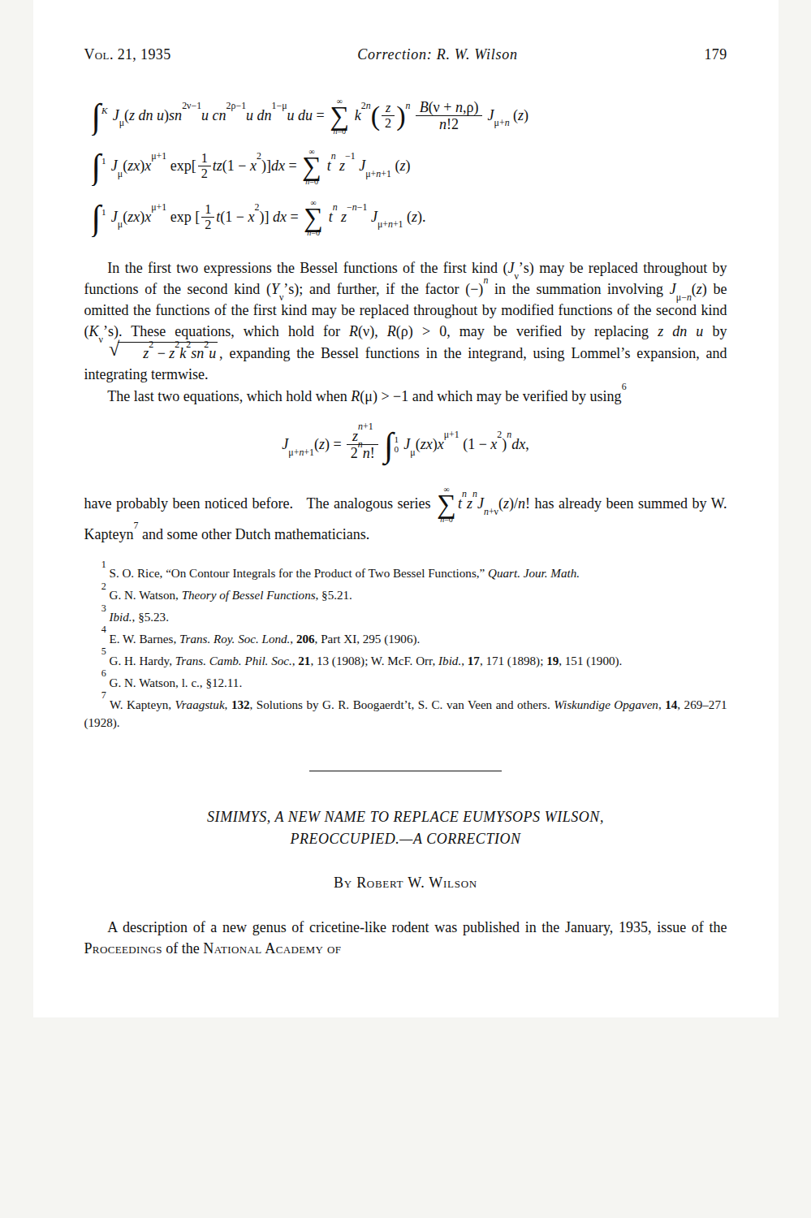Vol. 21, 1935 Correction: R. W. Wilson 179
∫K Jμ(z dn u)sn2ν−1u cn2ρ−1u dn1−μu du = ∞∑n=0 k2n(z 2)n B(ν + n,ρ) n!2 Jμ+n (z)
∫1 Jμ(zx)xμ+1 exp[12 tz(1 − x2)]dx = ∞∑n=0 tn z−1 Jμ+n+1 (z)
∫1 Jμ(zx)xμ+1 exp [12 t(1 − x2)] dx = ∞∑n=0 tn z−n−1 Jμ+n+1 (z).
In the first two expressions the Bessel functions of the first kind (Jν’s) may be replaced throughout by functions of the second kind (Yν’s); and further, if the factor (−)n in the summation involving Jμ−n(z) be omitted the functions of the first kind may be replaced throughout by modified functions of the second kind (Kν’s). These equations, which hold for R(ν), R(ρ) > 0, may be verified by replacing z dn u by z2 − z2k2sn2u, expanding the Bessel functions in the integrand, using Lommel’s expansion, and integrating termwise.
The last two equations, which hold when R(μ) > −1 and which may be verified by using6
Jμ+n+1(z) = zn+12nn! ∫10 Jμ(zx)xμ+1 (1 − x2)ndx,
have probably been noticed before. The analogous series ∞∑n=0 tnznJn+ν(z)/n! has already been summed by W. Kapteyn7 and some other Dutch mathematicians.
1 S. O. Rice, “On Contour Integrals for the Product of Two Bessel Functions,” Quart. Jour. Math.
2 G. N. Watson, Theory of Bessel Functions, §5.21.
3 Ibid., §5.23.
4 E. W. Barnes, Trans. Roy. Soc. Lond., 206, Part XI, 295 (1906).
5 G. H. Hardy, Trans. Camb. Phil. Soc., 21, 13 (1908); W. McF. Orr, Ibid., 17, 171 (1898); 19, 151 (1900).
6 G. N. Watson, l. c., §12.11.
7 W. Kapteyn, Vraagstuk, 132, Solutions by G. R. Boogaerdt’t, S. C. van Veen and others. Wiskundige Opgaven, 14, 269–271 (1928).
SIMIMYS, A NEW NAME TO REPLACE EUMYSOPS WILSON,
PREOCCUPIED.—A CORRECTION
By Robert W. Wilson
A description of a new genus of cricetine-like rodent was published in the January, 1935, issue of the Proceedings of the National Academy of